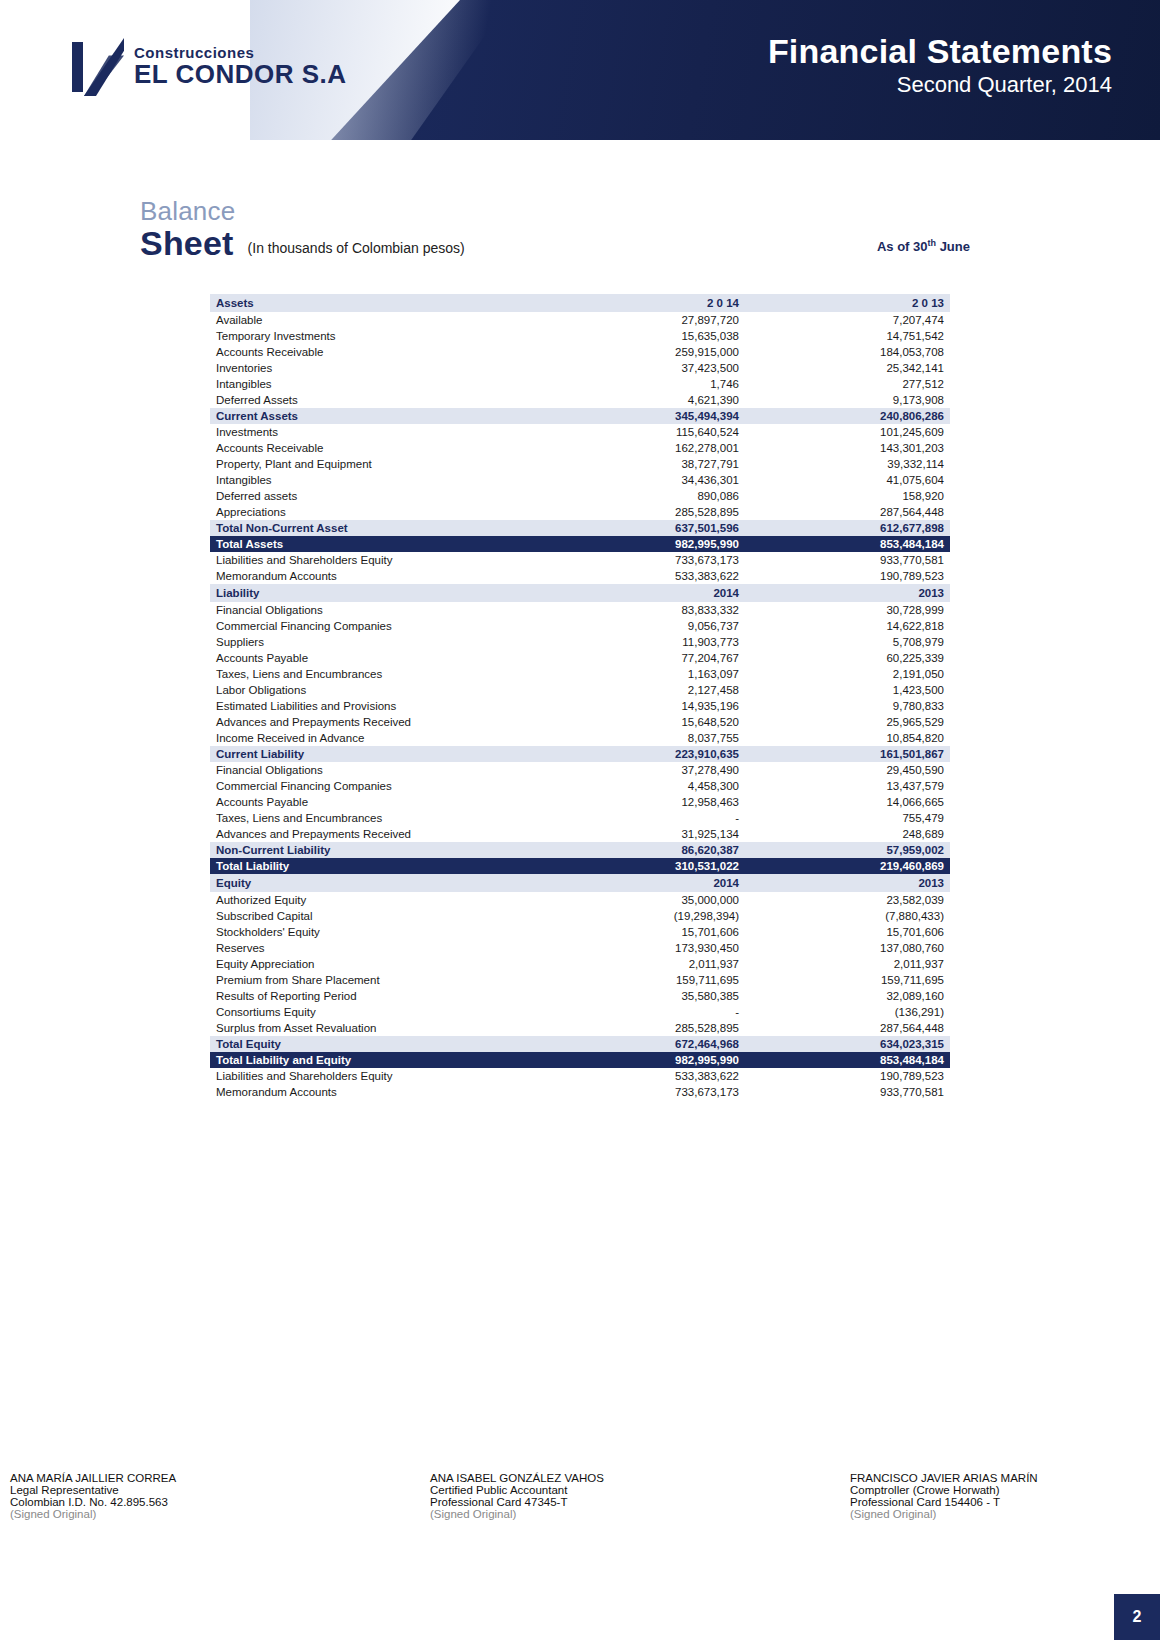Construcciones
EL CONDOR S.A
Financial Statements
Second Quarter, 2014
Balance
Sheet
(In thousands of Colombian pesos)
As of 30th June
| Assets | 2 0 14 | 2 0 13 |
| Available | 27,897,720 | 7,207,474 |
| Temporary Investments | 15,635,038 | 14,751,542 |
| Accounts Receivable | 259,915,000 | 184,053,708 |
| Inventories | 37,423,500 | 25,342,141 |
| Intangibles | 1,746 | 277,512 |
| Deferred Assets | 4,621,390 | 9,173,908 |
| Current Assets | 345,494,394 | 240,806,286 |
| Investments | 115,640,524 | 101,245,609 |
| Accounts Receivable | 162,278,001 | 143,301,203 |
| Property, Plant and Equipment | 38,727,791 | 39,332,114 |
| Intangibles | 34,436,301 | 41,075,604 |
| Deferred assets | 890,086 | 158,920 |
| Appreciations | 285,528,895 | 287,564,448 |
| Total Non-Current Asset | 637,501,596 | 612,677,898 |
| Total Assets | 982,995,990 | 853,484,184 |
| Liabilities and Shareholders Equity | 733,673,173 | 933,770,581 |
| Memorandum Accounts | 533,383,622 | 190,789,523 |
| Liability | 2014 | 2013 |
| Financial Obligations | 83,833,332 | 30,728,999 |
| Commercial Financing Companies | 9,056,737 | 14,622,818 |
| Suppliers | 11,903,773 | 5,708,979 |
| Accounts Payable | 77,204,767 | 60,225,339 |
| Taxes, Liens and Encumbrances | 1,163,097 | 2,191,050 |
| Labor Obligations | 2,127,458 | 1,423,500 |
| Estimated Liabilities and Provisions | 14,935,196 | 9,780,833 |
| Advances and Prepayments Received | 15,648,520 | 25,965,529 |
| Income Received in Advance | 8,037,755 | 10,854,820 |
| Current Liability | 223,910,635 | 161,501,867 |
| Financial Obligations | 37,278,490 | 29,450,590 |
| Commercial Financing Companies | 4,458,300 | 13,437,579 |
| Accounts Payable | 12,958,463 | 14,066,665 |
| Taxes, Liens and Encumbrances | - | 755,479 |
| Advances and Prepayments Received | 31,925,134 | 248,689 |
| Non-Current Liability | 86,620,387 | 57,959,002 |
| Total Liability | 310,531,022 | 219,460,869 |
| Equity | 2014 | 2013 |
| Authorized Equity | 35,000,000 | 23,582,039 |
| Subscribed Capital | (19,298,394) | (7,880,433) |
| Stockholders' Equity | 15,701,606 | 15,701,606 |
| Reserves | 173,930,450 | 137,080,760 |
| Equity Appreciation | 2,011,937 | 2,011,937 |
| Premium from Share Placement | 159,711,695 | 159,711,695 |
| Results of Reporting Period | 35,580,385 | 32,089,160 |
| Consortiums Equity | - | (136,291) |
| Surplus from Asset Revaluation | 285,528,895 | 287,564,448 |
| Total Equity | 672,464,968 | 634,023,315 |
| Total Liability and Equity | 982,995,990 | 853,484,184 |
| Liabilities and Shareholders Equity | 533,383,622 | 190,789,523 |
| Memorandum Accounts | 733,673,173 | 933,770,581 |
ANA MARÍA JAILLIER CORREA
Legal Representative
Colombian I.D. No. 42.895.563
(Signed Original)
ANA ISABEL GONZÁLEZ VAHOS
Certified Public Accountant
Professional Card 47345-T
(Signed Original)
FRANCISCO JAVIER ARIAS MARÍN
Comptroller (Crowe Horwath)
Professional Card 154406 - T
(Signed Original)
2